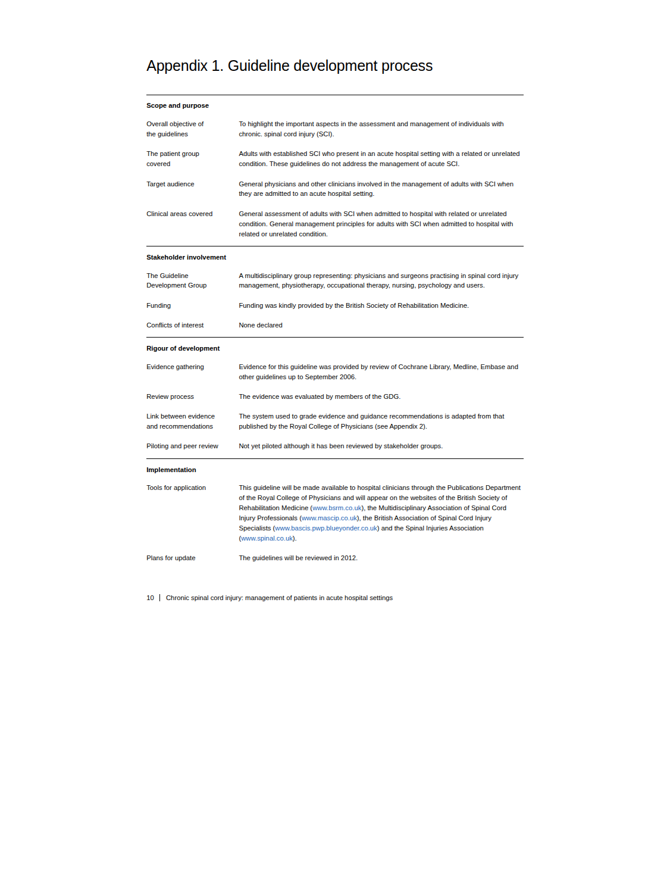Appendix 1. Guideline development process
| Scope and purpose |
| Overall objective of the guidelines | To highlight the important aspects in the assessment and management of individuals with chronic. spinal cord injury (SCI). |
| The patient group covered | Adults with established SCI who present in an acute hospital setting with a related or unrelated condition. These guidelines do not address the management of acute SCI. |
| Target audience | General physicians and other clinicians involved in the management of adults with SCI when they are admitted to an acute hospital setting. |
| Clinical areas covered | General assessment of adults with SCI when admitted to hospital with related or unrelated condition. General management principles for adults with SCI when admitted to hospital with related or unrelated condition. |
| Stakeholder involvement |
| The Guideline Development Group | A multidisciplinary group representing: physicians and surgeons practising in spinal cord injury management, physiotherapy, occupational therapy, nursing, psychology and users. |
| Funding | Funding was kindly provided by the British Society of Rehabilitation Medicine. |
| Conflicts of interest | None declared |
| Rigour of development |
| Evidence gathering | Evidence for this guideline was provided by review of Cochrane Library, Medline, Embase and other guidelines up to September 2006. |
| Review process | The evidence was evaluated by members of the GDG. |
| Link between evidence and recommendations | The system used to grade evidence and guidance recommendations is adapted from that published by the Royal College of Physicians (see Appendix 2). |
| Piloting and peer review | Not yet piloted although it has been reviewed by stakeholder groups. |
| Implementation |
| Tools for application | This guideline will be made available to hospital clinicians through the Publications Department of the Royal College of Physicians and will appear on the websites of the British Society of Rehabilitation Medicine ( www.bsrm.co.uk ), the Multidisciplinary Association of Spinal Cord Injury Professionals ( www.mascip.co.uk ), the British Association of Spinal Cord Injury Specialists ( www.bascis.pwp.blueyonder.co.uk ) and the Spinal Injuries Association ( www.spinal.co.uk ). |
| Plans for update | The guidelines will be reviewed in 2012. |
10 Chronic spinal cord injury: management of patients in acute hospital settings